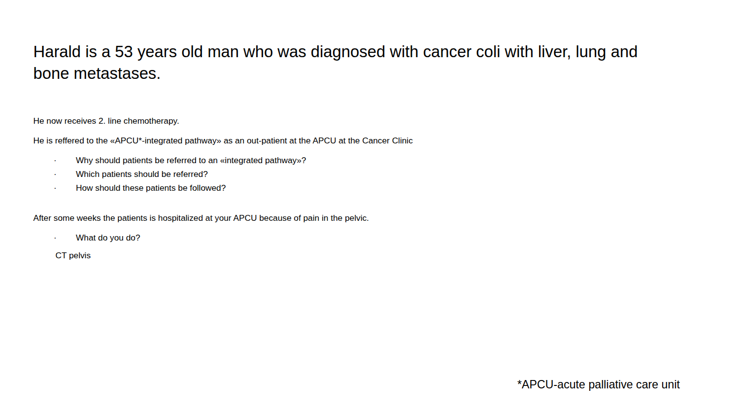Harald is a 53 years old man who was diagnosed with cancer coli with liver, lung and bone metastases.
He now receives 2. line chemotherapy.
He is reffered to the «APCU*-integrated pathway» as an out-patient at the APCU at the Cancer Clinic
Why should patients be referred to an «integrated pathway»?
Which patients should be referred?
How should these patients be followed?
After some weeks the patients is hospitalized at your APCU because of pain in the pelvic.
What do you do?
CT pelvis
*APCU-acute palliative care unit